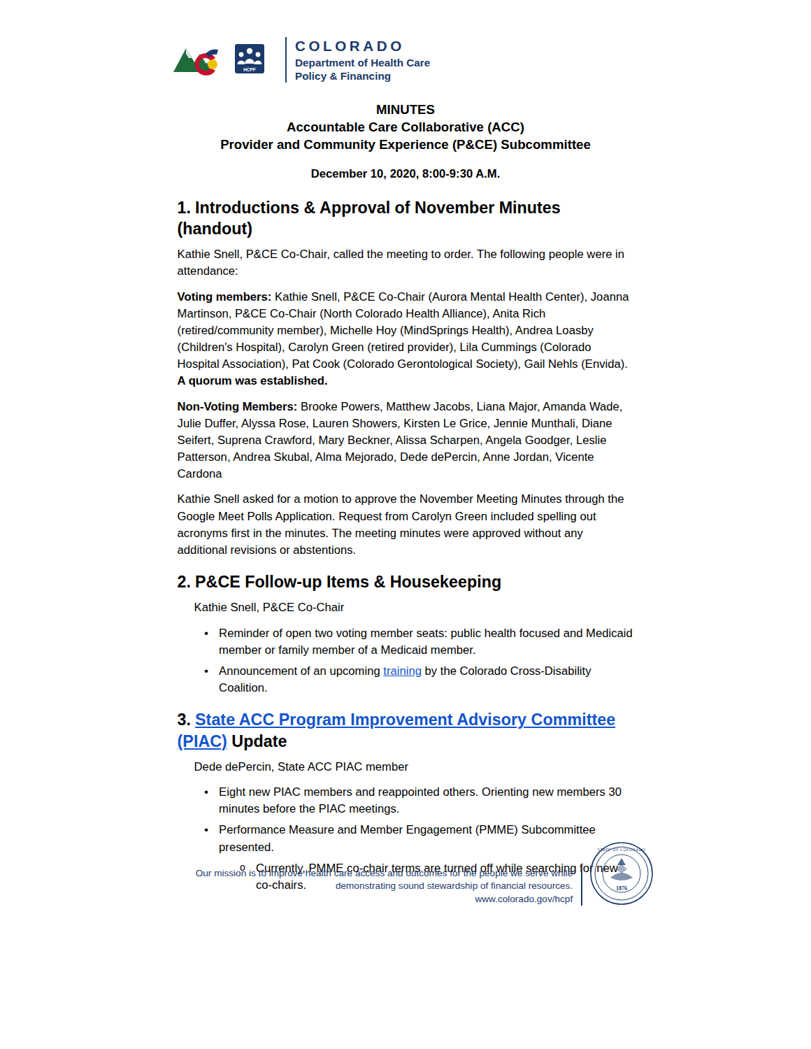HCPF
COLORADO
Department of Health Care
Policy & Financing
MINUTES
Accountable Care Collaborative (ACC)
Provider and Community Experience (P&CE) Subcommittee
December 10, 2020, 8:00-9:30 A.M.
1. Introductions & Approval of November Minutes (handout)
Kathie Snell, P&CE Co-Chair, called the meeting to order. The following people were in attendance:
Voting members: Kathie Snell, P&CE Co-Chair (Aurora Mental Health Center), Joanna Martinson, P&CE Co-Chair (North Colorado Health Alliance), Anita Rich (retired/community member), Michelle Hoy (MindSprings Health), Andrea Loasby (Children's Hospital), Carolyn Green (retired provider), Lila Cummings (Colorado Hospital Association), Pat Cook (Colorado Gerontological Society), Gail Nehls (Envida). A quorum was established.
Non-Voting Members: Brooke Powers, Matthew Jacobs, Liana Major, Amanda Wade, Julie Duffer, Alyssa Rose, Lauren Showers, Kirsten Le Grice, Jennie Munthali, Diane Seifert, Suprena Crawford, Mary Beckner, Alissa Scharpen, Angela Goodger, Leslie Patterson, Andrea Skubal, Alma Mejorado, Dede dePercin, Anne Jordan, Vicente Cardona
Kathie Snell asked for a motion to approve the November Meeting Minutes through the Google Meet Polls Application. Request from Carolyn Green included spelling out acronyms first in the minutes. The meeting minutes were approved without any additional revisions or abstentions.
2. P&CE Follow-up Items & Housekeeping
Kathie Snell, P&CE Co-Chair
Reminder of open two voting member seats: public health focused and Medicaid member or family member of a Medicaid member.
Announcement of an upcoming training by the Colorado Cross-Disability Coalition.
3. State ACC Program Improvement Advisory Committee (PIAC) Update
Dede dePercin, State ACC PIAC member
Eight new PIAC members and reappointed others. Orienting new members 30 minutes before the PIAC meetings.
Performance Measure and Member Engagement (PMME) Subcommittee presented.
Currently, PMME co-chair terms are turned off while searching for new co-chairs.
Our mission is to improve health care access and outcomes for the people we serve while demonstrating sound stewardship of financial resources.
www.colorado.gov/hcpf
1876 STATE·OF·COLORADO